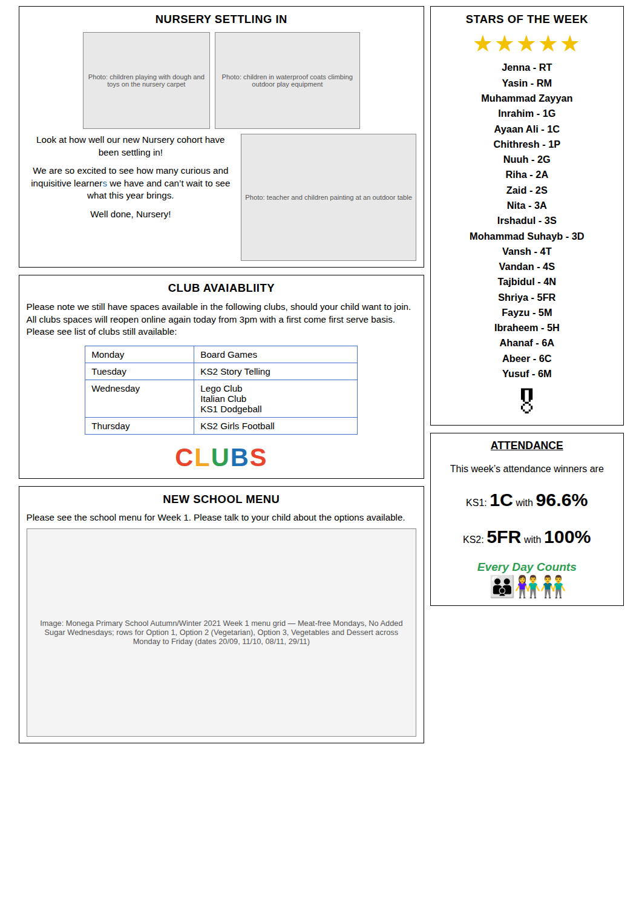Nursery Settling In
Photo: children playing with dough and toys on the nursery carpet
Photo: children in waterproof coats climbing outdoor play equipment
Look at how well our new Nursery cohort have been settling in!
We are so excited to see how many curious and inquisitive learners we have and can’t wait to see what this year brings.
Well done, Nursery!
Photo: teacher and children painting at an outdoor table
Club Avaiabliity
Please note we still have spaces available in the following clubs, should your child want to join. All clubs spaces will reopen online again today from 3pm with a first come first serve basis. Please see list of clubs still available:
| Monday | Board Games |
| Tuesday | KS2 Story Telling |
| Wednesday | Lego Club Italian Club KS1 Dodgeball |
| Thursday | KS2 Girls Football |
CLUBS
New School Menu
Please see the school menu for Week 1. Please talk to your child about the options available.
Image: Monega Primary School Autumn/Winter 2021 Week 1 menu grid — Meat-free Mondays, No Added Sugar Wednesdays; rows for Option 1, Option 2 (Vegetarian), Option 3, Vegetables and Dessert across Monday to Friday (dates 20/09, 11/10, 08/11, 29/11)
Stars of the Week
★★★★★
Jenna - RT
Yasin - RM
Muhammad Zayyan
Inrahim - 1G
Ayaan Ali - 1C
Chithresh - 1P
Nuuh - 2G
Riha - 2A
Zaid - 2S
Nita - 3A
Irshadul - 3S
Mohammad Suhayb - 3D
Vansh - 4T
Vandan - 4S
Tajbidul - 4N
Shriya - 5FR
Fayzu - 5M
Ibraheem - 5H
Ahanaf - 6A
Abeer - 6C
Yusuf - 6M
🎖
Attendance
This week’s attendance winners are
KS1: 1C with 96.6%
KS2: 5FR with 100%
Every Day Counts
👪👫👬